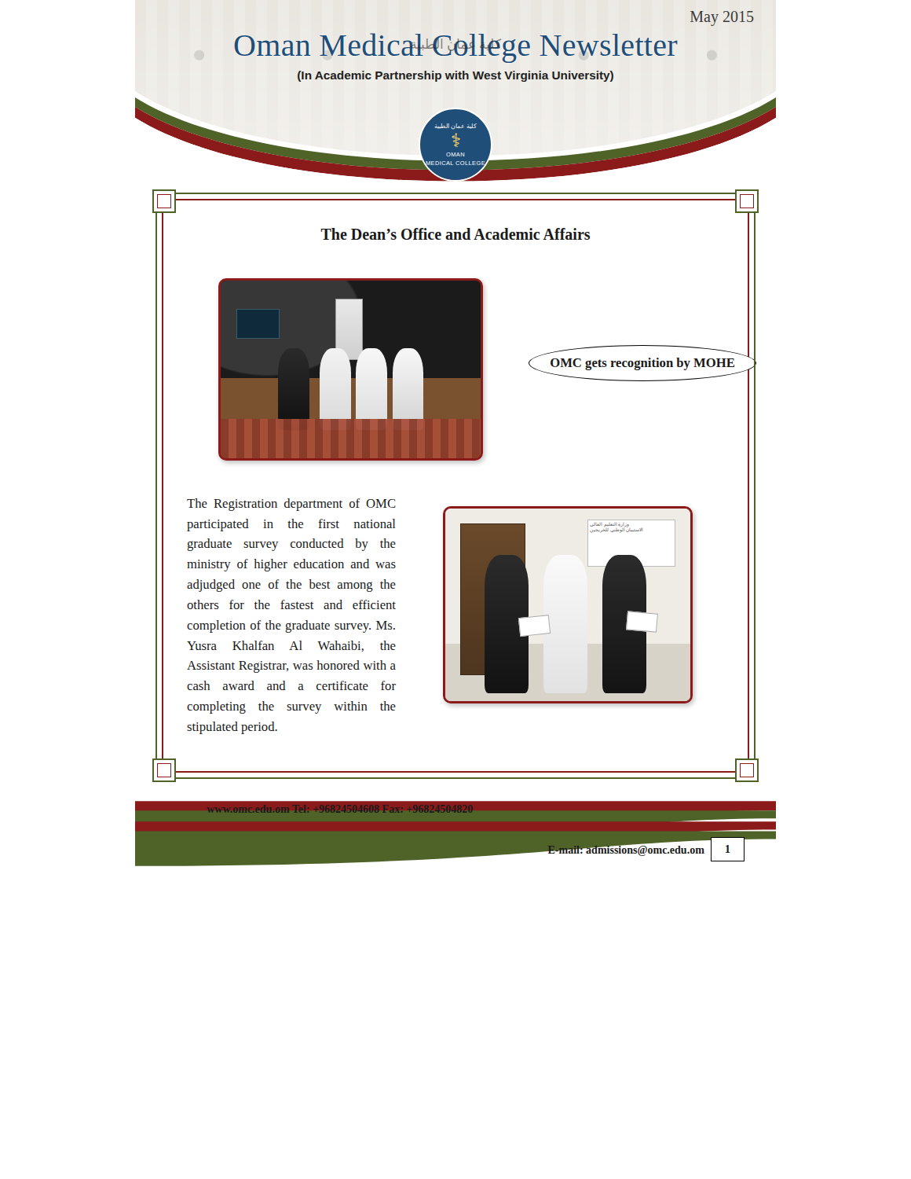May 2015
كلية عمان الطبية
Oman Medical College Newsletter
(In Academic Partnership with West Virginia University)
كلية عمان الطبية
⚕
OMAN
MEDICAL COLLEGE
The Dean’s Office and Academic Affairs
OMC gets recognition by MOHE
The Registration department of OMC participated in the first national graduate survey conducted by the ministry of higher education and was adjudged one of the best among the others for the fastest and efficient completion of the graduate survey. Ms. Yusra Khalfan Al Wahaibi, the Assistant Registrar, was honored with a cash award and a certificate for completing the survey within the stipulated period.
وزارة التعليم العالي
الاستبيان الوطني للخريجين
www.omc.edu.om Tel: +96824504608 Fax: +96824504820
E-mail: admissions@omc.edu.om
1